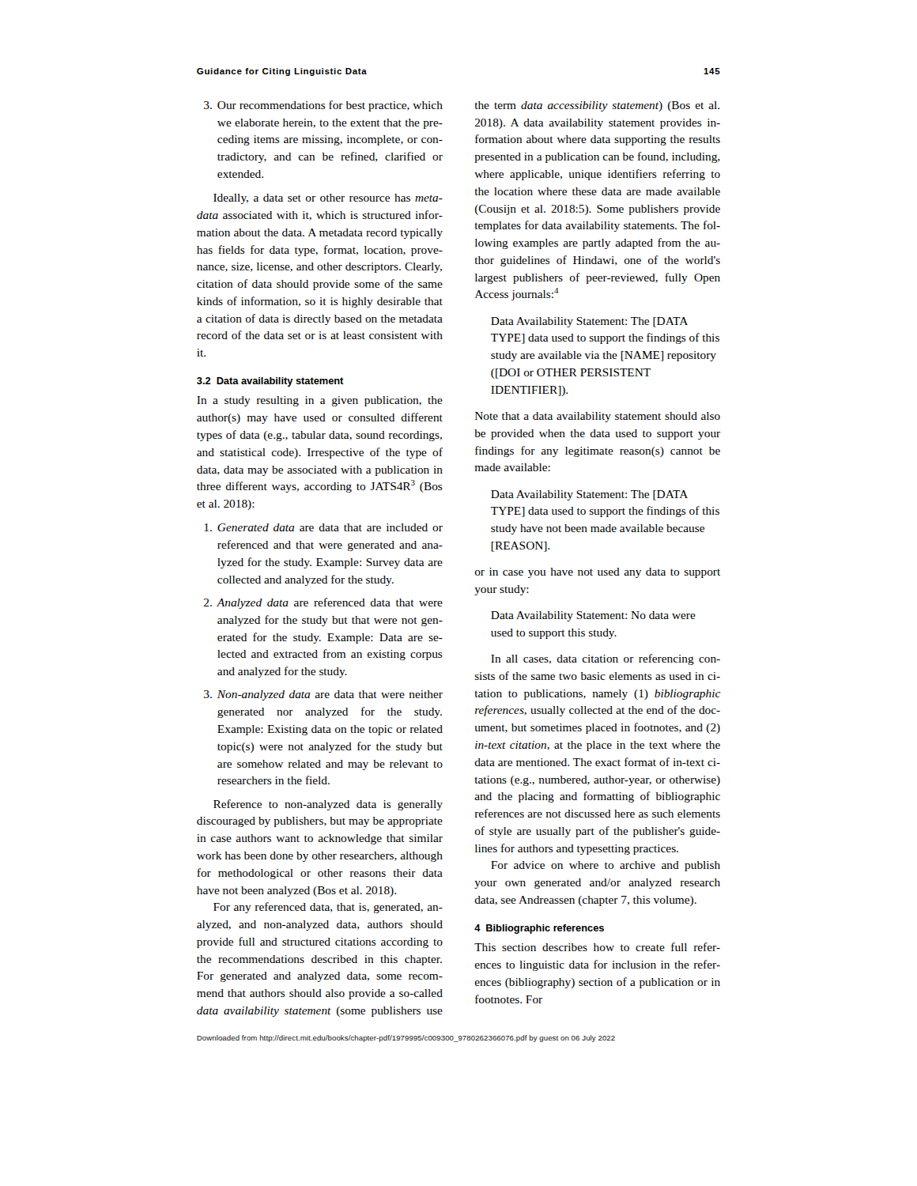Guidance for Citing Linguistic Data 145
Our recommendations for best practice, which we elaborate herein, to the extent that the preceding items are missing, incomplete, or contradictory, and can be refined, clarified or extended.
Ideally, a data set or other resource has metadata associated with it, which is structured information about the data. A metadata record typically has fields for data type, format, location, provenance, size, license, and other descriptors. Clearly, citation of data should provide some of the same kinds of information, so it is highly desirable that a citation of data is directly based on the metadata record of the data set or is at least consistent with it.
3.2 Data availability statement
In a study resulting in a given publication, the author(s) may have used or consulted different types of data (e.g., tabular data, sound recordings, and statistical code). Irrespective of the type of data, data may be associated with a publication in three different ways, according to JATS4R3 (Bos et al. 2018):
Generated data are data that are included or referenced and that were generated and analyzed for the study. Example: Survey data are collected and analyzed for the study.
Analyzed data are referenced data that were analyzed for the study but that were not generated for the study. Example: Data are selected and extracted from an existing corpus and analyzed for the study.
Non-analyzed data are data that were neither generated nor analyzed for the study. Example: Existing data on the topic or related topic(s) were not analyzed for the study but are somehow related and may be relevant to researchers in the field.
Reference to non-analyzed data is generally discouraged by publishers, but may be appropriate in case authors want to acknowledge that similar work has been done by other researchers, although for methodological or other reasons their data have not been analyzed (Bos et al. 2018).
For any referenced data, that is, generated, analyzed, and non-analyzed data, authors should provide full and structured citations according to the recommendations described in this chapter. For generated and analyzed data, some recommend that authors should also provide a so-called data availability statement (some publishers use the term data accessibility statement) (Bos et al. 2018). A data availability statement provides information about where data supporting the results presented in a publication can be found, including, where applicable, unique identifiers referring to the location where these data are made available (Cousijn et al. 2018:5). Some publishers provide templates for data availability statements. The following examples are partly adapted from the author guidelines of Hindawi, one of the world's largest publishers of peer-reviewed, fully Open Access journals:4
Data Availability Statement: The [DATA TYPE] data used to support the findings of this study are available via the [NAME] repository ([DOI or OTHER PERSISTENT IDENTIFIER]).
Note that a data availability statement should also be provided when the data used to support your findings for any legitimate reason(s) cannot be made available:
Data Availability Statement: The [DATA TYPE] data used to support the findings of this study have not been made available because [REASON].
or in case you have not used any data to support your study:
Data Availability Statement: No data were used to support this study.
In all cases, data citation or referencing consists of the same two basic elements as used in citation to publications, namely (1) bibliographic references, usually collected at the end of the document, but sometimes placed in footnotes, and (2) in-text citation, at the place in the text where the data are mentioned. The exact format of in-text citations (e.g., numbered, author-year, or otherwise) and the placing and formatting of bibliographic references are not discussed here as such elements of style are usually part of the publisher's guidelines for authors and typesetting practices.
For advice on where to archive and publish your own generated and/or analyzed research data, see Andreassen (chapter 7, this volume).
4 Bibliographic references
This section describes how to create full references to linguistic data for inclusion in the references (bibliography) section of a publication or in footnotes. For
Downloaded from http://direct.mit.edu/books/chapter-pdf/1979995/c009300_9780262366076.pdf by guest on 06 July 2022